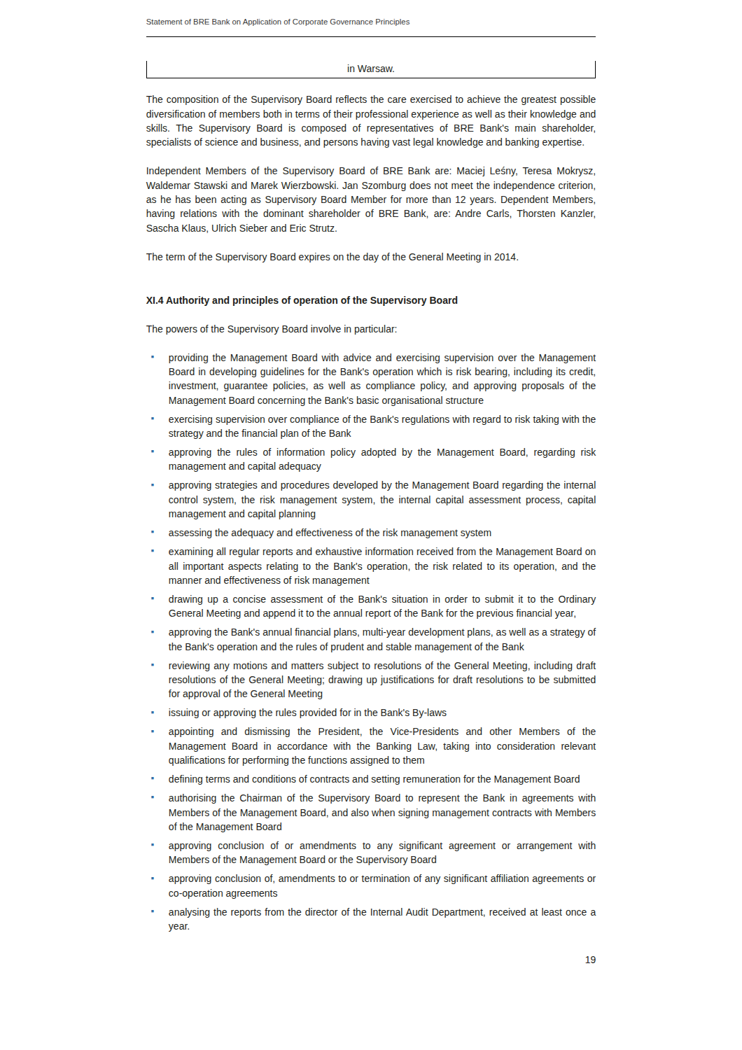Statement of BRE Bank on Application of Corporate Governance Principles
in Warsaw.
The composition of the Supervisory Board reflects the care exercised to achieve the greatest possible diversification of members both in terms of their professional experience as well as their knowledge and skills. The Supervisory Board is composed of representatives of BRE Bank's main shareholder, specialists of science and business, and persons having vast legal knowledge and banking expertise.
Independent Members of the Supervisory Board of BRE Bank are: Maciej Leśny, Teresa Mokrysz, Waldemar Stawski and Marek Wierzbowski. Jan Szomburg does not meet the independence criterion, as he has been acting as Supervisory Board Member for more than 12 years. Dependent Members, having relations with the dominant shareholder of BRE Bank, are: Andre Carls, Thorsten Kanzler, Sascha Klaus, Ulrich Sieber and Eric Strutz.
The term of the Supervisory Board expires on the day of the General Meeting in 2014.
XI.4 Authority and principles of operation of the Supervisory Board
The powers of the Supervisory Board involve in particular:
providing the Management Board with advice and exercising supervision over the Management Board in developing guidelines for the Bank's operation which is risk bearing, including its credit, investment, guarantee policies, as well as compliance policy, and approving proposals of the Management Board concerning the Bank's basic organisational structure
exercising supervision over compliance of the Bank's regulations with regard to risk taking with the strategy and the financial plan of the Bank
approving the rules of information policy adopted by the Management Board, regarding risk management and capital adequacy
approving strategies and procedures developed by the Management Board regarding the internal control system, the risk management system, the internal capital assessment process, capital management and capital planning
assessing the adequacy and effectiveness of the risk management system
examining all regular reports and exhaustive information received from the Management Board on all important aspects relating to the Bank's operation, the risk related to its operation, and the manner and effectiveness of risk management
drawing up a concise assessment of the Bank's situation in order to submit it to the Ordinary General Meeting and append it to the annual report of the Bank for the previous financial year,
approving the Bank's annual financial plans, multi-year development plans, as well as a strategy of the Bank's operation and the rules of prudent and stable management of the Bank
reviewing any motions and matters subject to resolutions of the General Meeting, including draft resolutions of the General Meeting; drawing up justifications for draft resolutions to be submitted for approval of the General Meeting
issuing or approving the rules provided for in the Bank's By-laws
appointing and dismissing the President, the Vice-Presidents and other Members of the Management Board in accordance with the Banking Law, taking into consideration relevant qualifications for performing the functions assigned to them
defining terms and conditions of contracts and setting remuneration for the Management Board
authorising the Chairman of the Supervisory Board to represent the Bank in agreements with Members of the Management Board, and also when signing management contracts with Members of the Management Board
approving conclusion of or amendments to any significant agreement or arrangement with Members of the Management Board or the Supervisory Board
approving conclusion of, amendments to or termination of any significant affiliation agreements or co-operation agreements
analysing the reports from the director of the Internal Audit Department, received at least once a year.
19